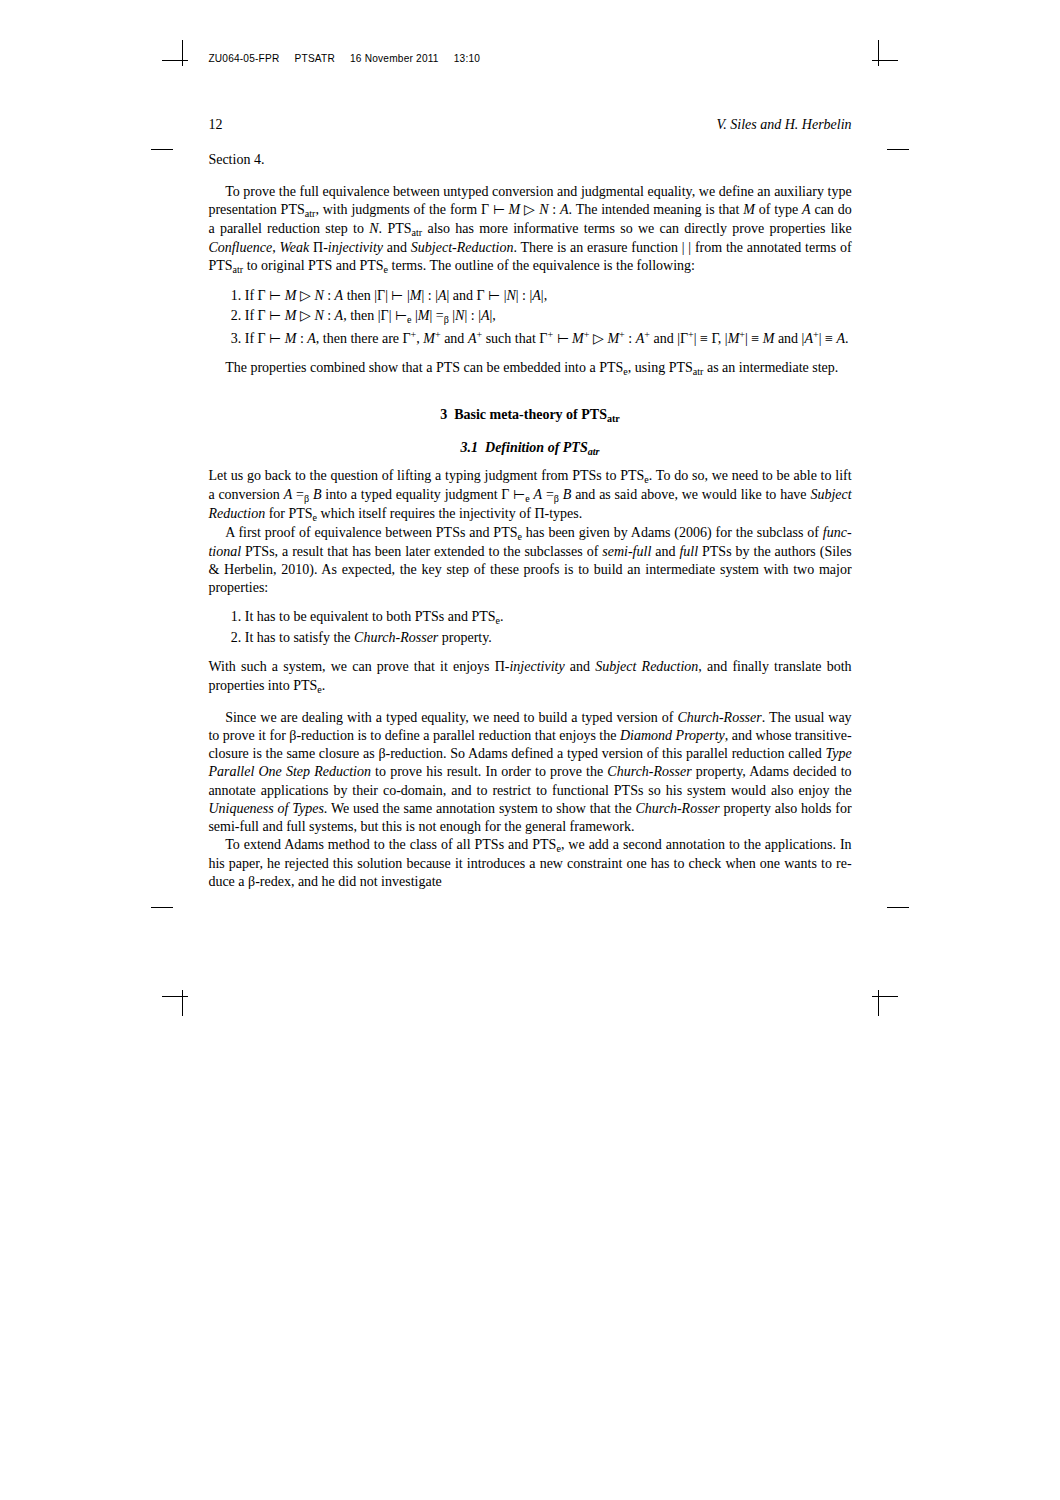ZU064-05-FPR PTSATR 16 November 2011 13:10
12 V. Siles and H. Herbelin
Section 4.
To prove the full equivalence between untyped conversion and judgmental equality, we define an auxiliary type presentation PTSatr, with judgments of the form Γ ⊢ M ▷ N : A. The intended meaning is that M of type A can do a parallel reduction step to N. PTSatr also has more informative terms so we can directly prove properties like Confluence, Weak Π-injectivity and Subject-Reduction. There is an erasure function | | from the annotated terms of PTSatr to original PTS and PTSe terms. The outline of the equivalence is the following:
If Γ ⊢ M ▷ N : A then |Γ| ⊢ |M| : |A| and Γ ⊢ |N| : |A|,
If Γ ⊢ M ▷ N : A, then |Γ| ⊢e |M| =β |N| : |A|,
If Γ ⊢ M : A, then there are Γ+, M+ and A+ such that Γ+ ⊢ M+ ▷ M+ : A+ and |Γ+| ≡ Γ, |M+| ≡ M and |A+| ≡ A.
The properties combined show that a PTS can be embedded into a PTSe, using PTSatr as an intermediate step.
3 Basic meta-theory of PTSatr
3.1 Definition of PTSatr
Let us go back to the question of lifting a typing judgment from PTSs to PTSe. To do so, we need to be able to lift a conversion A =β B into a typed equality judgment Γ ⊢e A =β B and as said above, we would like to have Subject Reduction for PTSe which itself requires the injectivity of Π-types.
A first proof of equivalence between PTSs and PTSe has been given by Adams (2006) for the subclass of functional PTSs, a result that has been later extended to the subclasses of semi-full and full PTSs by the authors (Siles & Herbelin, 2010). As expected, the key step of these proofs is to build an intermediate system with two major properties:
It has to be equivalent to both PTSs and PTSe.
It has to satisfy the Church-Rosser property.
With such a system, we can prove that it enjoys Π-injectivity and Subject Reduction, and finally translate both properties into PTSe.
Since we are dealing with a typed equality, we need to build a typed version of Church-Rosser. The usual way to prove it for β-reduction is to define a parallel reduction that enjoys the Diamond Property, and whose transitive-closure is the same closure as β-reduction. So Adams defined a typed version of this parallel reduction called Type Parallel One Step Reduction to prove his result. In order to prove the Church-Rosser property, Adams decided to annotate applications by their co-domain, and to restrict to functional PTSs so his system would also enjoy the Uniqueness of Types. We used the same annotation system to show that the Church-Rosser property also holds for semi-full and full systems, but this is not enough for the general framework.
To extend Adams method to the class of all PTSs and PTSe, we add a second annotation to the applications. In his paper, he rejected this solution because it introduces a new constraint one has to check when one wants to reduce a β-redex, and he did not investigate